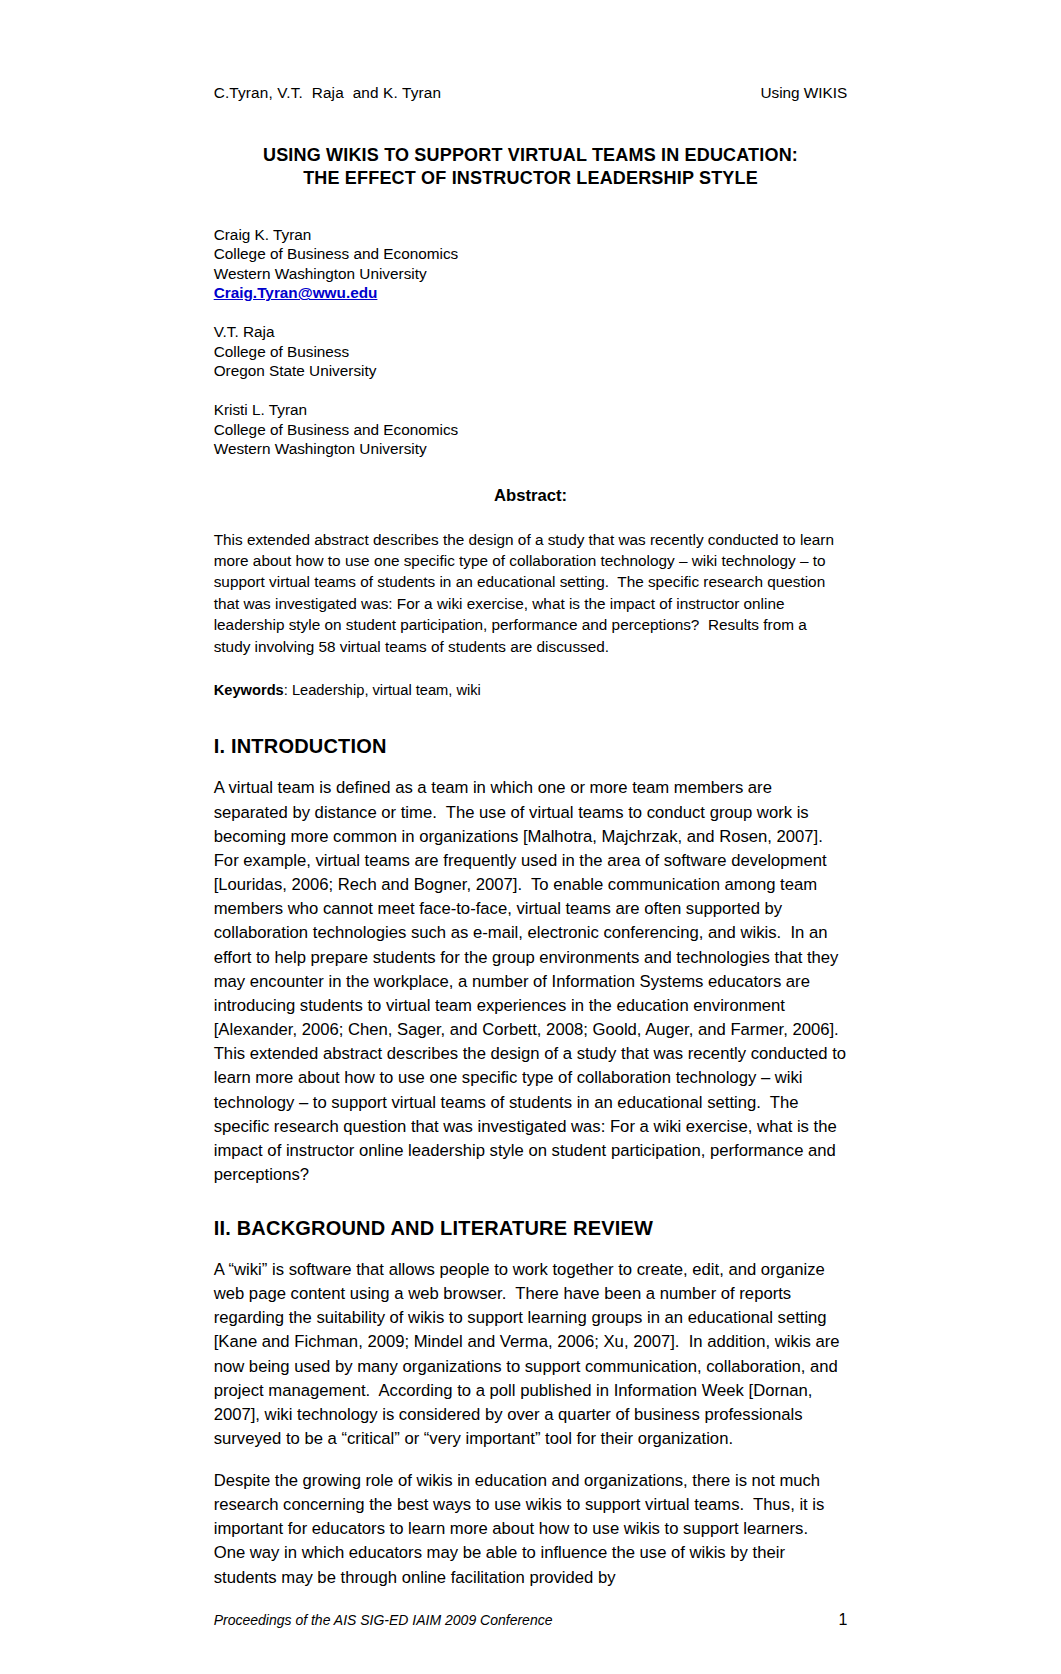C.Tyran, V.T. Raja and K. Tyran Using WIKIS
USING WIKIS TO SUPPORT VIRTUAL TEAMS IN EDUCATION:
THE EFFECT OF INSTRUCTOR LEADERSHIP STYLE
Craig K. Tyran
College of Business and Economics
Western Washington University
Craig.Tyran@wwu.edu
V.T. Raja
College of Business
Oregon State University
Kristi L. Tyran
College of Business and Economics
Western Washington University
Abstract:
This extended abstract describes the design of a study that was recently conducted to learn more about how to use one specific type of collaboration technology – wiki technology – to support virtual teams of students in an educational setting. The specific research question that was investigated was: For a wiki exercise, what is the impact of instructor online leadership style on student participation, performance and perceptions? Results from a study involving 58 virtual teams of students are discussed.
Keywords: Leadership, virtual team, wiki
I. INTRODUCTION
A virtual team is defined as a team in which one or more team members are separated by distance or time. The use of virtual teams to conduct group work is becoming more common in organizations [Malhotra, Majchrzak, and Rosen, 2007]. For example, virtual teams are frequently used in the area of software development [Louridas, 2006; Rech and Bogner, 2007]. To enable communication among team members who cannot meet face-to-face, virtual teams are often supported by collaboration technologies such as e-mail, electronic conferencing, and wikis. In an effort to help prepare students for the group environments and technologies that they may encounter in the workplace, a number of Information Systems educators are introducing students to virtual team experiences in the education environment [Alexander, 2006; Chen, Sager, and Corbett, 2008; Goold, Auger, and Farmer, 2006]. This extended abstract describes the design of a study that was recently conducted to learn more about how to use one specific type of collaboration technology – wiki technology – to support virtual teams of students in an educational setting. The specific research question that was investigated was: For a wiki exercise, what is the impact of instructor online leadership style on student participation, performance and perceptions?
II. BACKGROUND AND LITERATURE REVIEW
A “wiki” is software that allows people to work together to create, edit, and organize web page content using a web browser. There have been a number of reports regarding the suitability of wikis to support learning groups in an educational setting [Kane and Fichman, 2009; Mindel and Verma, 2006; Xu, 2007]. In addition, wikis are now being used by many organizations to support communication, collaboration, and project management. According to a poll published in Information Week [Dornan, 2007], wiki technology is considered by over a quarter of business professionals surveyed to be a “critical” or “very important” tool for their organization.
Despite the growing role of wikis in education and organizations, there is not much research concerning the best ways to use wikis to support virtual teams. Thus, it is important for educators to learn more about how to use wikis to support learners. One way in which educators may be able to influence the use of wikis by their students may be through online facilitation provided by
Proceedings of the AIS SIG-ED IAIM 2009 Conference 1